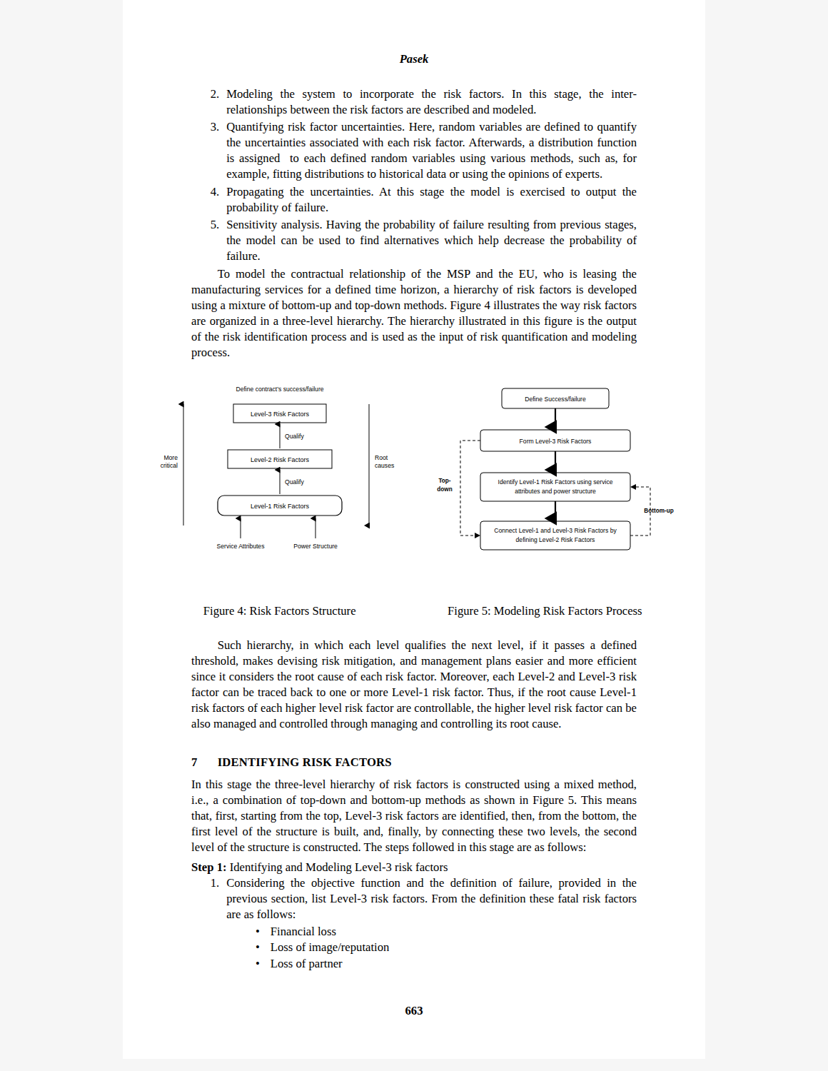Pasek
Modeling the system to incorporate the risk factors. In this stage, the inter-relationships between the risk factors are described and modeled.
Quantifying risk factor uncertainties. Here, random variables are defined to quantify the uncertainties associated with each risk factor. Afterwards, a distribution function is assigned to each defined random variables using various methods, such as, for example, fitting distributions to historical data or using the opinions of experts.
Propagating the uncertainties. At this stage the model is exercised to output the probability of failure.
Sensitivity analysis. Having the probability of failure resulting from previous stages, the model can be used to find alternatives which help decrease the probability of failure.
To model the contractual relationship of the MSP and the EU, who is leasing the manufacturing services for a defined time horizon, a hierarchy of risk factors is developed using a mixture of bottom-up and top-down methods. Figure 4 illustrates the way risk factors are organized in a three-level hierarchy. The hierarchy illustrated in this figure is the output of the risk identification process and is used as the input of risk quantification and modeling process.
Define contract’s success/failure Level-3 Risk Factors Qualify Level-2 Risk Factors Qualify Level-1 Risk Factors More critical Root causes Service Attributes Power Structure
Figure 4: Risk Factors Structure
Define Success/failure Form Level-3 Risk Factors Identify Level-1 Risk Factors using service attributes and power structure Connect Level-1 and Level-3 Risk Factors by defining Level-2 Risk Factors Top- down Bottom-up
Figure 5: Modeling Risk Factors Process
Such hierarchy, in which each level qualifies the next level, if it passes a defined threshold, makes devising risk mitigation, and management plans easier and more efficient since it considers the root cause of each risk factor. Moreover, each Level-2 and Level-3 risk factor can be traced back to one or more Level-1 risk factor. Thus, if the root cause Level-1 risk factors of each higher level risk factor are controllable, the higher level risk factor can be also managed and controlled through managing and controlling its root cause.
7 Identifying Risk Factors
In this stage the three-level hierarchy of risk factors is constructed using a mixed method, i.e., a combination of top-down and bottom-up methods as shown in Figure 5. This means that, first, starting from the top, Level-3 risk factors are identified, then, from the bottom, the first level of the structure is built, and, finally, by connecting these two levels, the second level of the structure is constructed. The steps followed in this stage are as follows:
Step 1: Identifying and Modeling Level-3 risk factors
Considering the objective function and the definition of failure, provided in the previous section, list Level-3 risk factors. From the definition these fatal risk factors are as follows:
Financial loss
Loss of image/reputation
Loss of partner
663